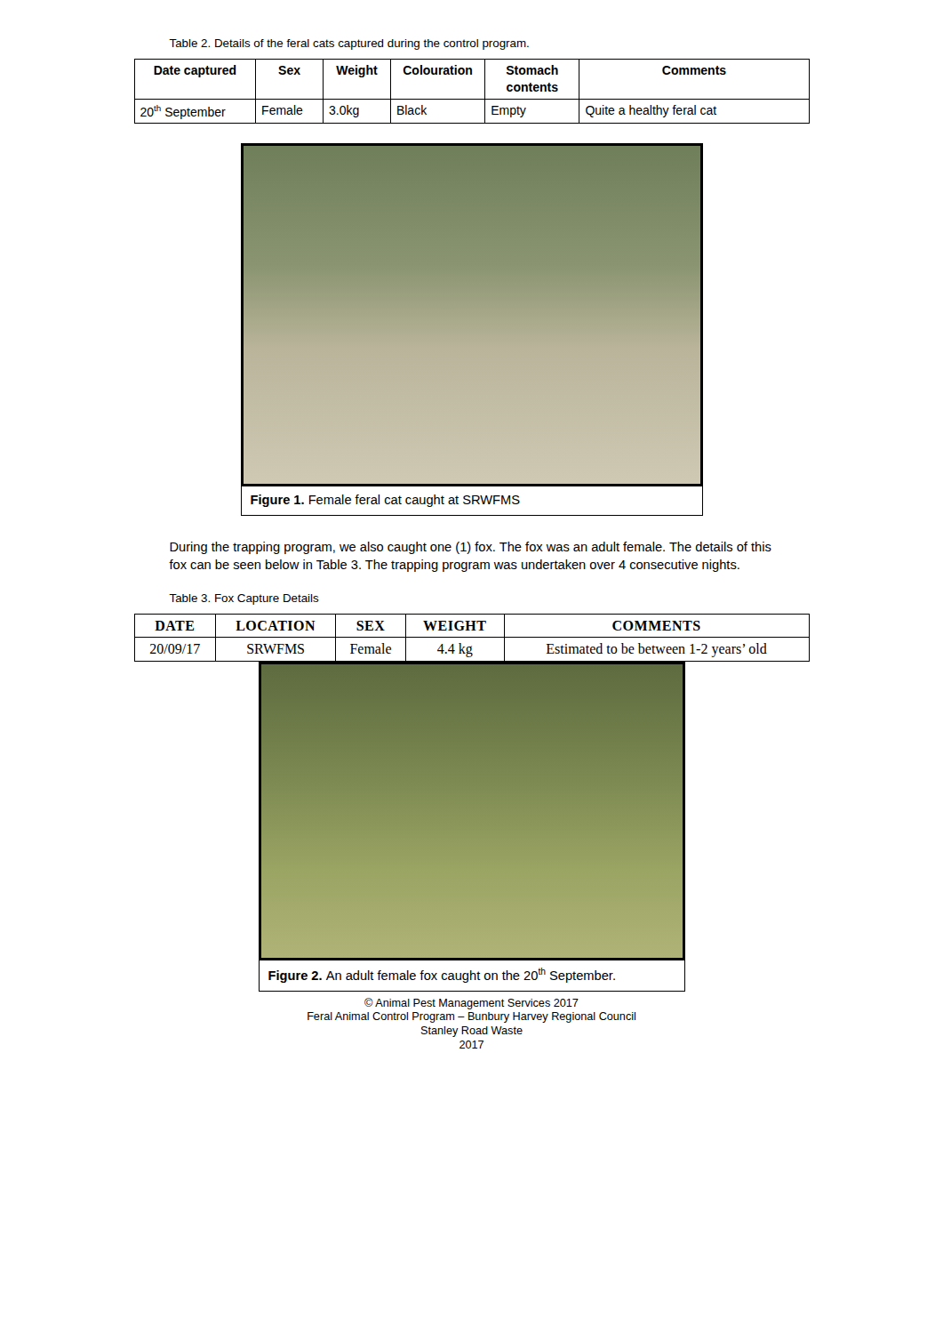Table 2. Details of the feral cats captured during the control program.
| Date captured | Sex | Weight | Colouration | Stomach contents | Comments |
| --- | --- | --- | --- | --- | --- |
| 20 th September | Female | 3.0kg | Black | Empty | Quite a healthy feral cat |
Figure 1. Female feral cat caught at SRWFMS
During the trapping program, we also caught one (1) fox. The fox was an adult female. The details of this fox can be seen below in Table 3. The trapping program was undertaken over 4 consecutive nights.
Table 3. Fox Capture Details
| DATE | LOCATION | SEX | WEIGHT | COMMENTS |
| --- | --- | --- | --- | --- |
| 20/09/17 | SRWFMS | Female | 4.4 kg | Estimated to be between 1-2 years’ old |
Figure 2. An adult female fox caught on the 20th September.
© Animal Pest Management Services 2017
Feral Animal Control Program – Bunbury Harvey Regional Council
Stanley Road Waste
2017